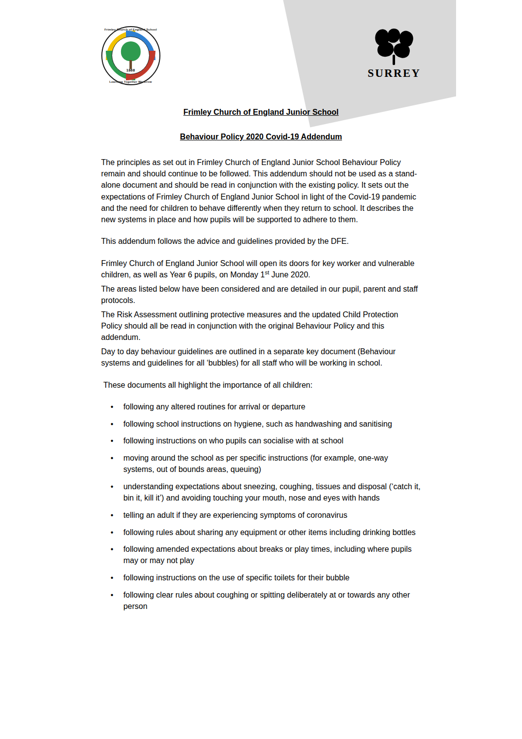1868
Frimley Church of England School
Learning Together We Grow
SURREY
Frimley Church of England Junior School
Behaviour Policy 2020 Covid-19 Addendum
The principles as set out in Frimley Church of England Junior School Behaviour Policy remain and should continue to be followed. This addendum should not be used as a stand- alone document and should be read in conjunction with the existing policy. It sets out the expectations of Frimley Church of England Junior School in light of the Covid-19 pandemic and the need for children to behave differently when they return to school. It describes the new systems in place and how pupils will be supported to adhere to them.
This addendum follows the advice and guidelines provided by the DFE.
Frimley Church of England Junior School will open its doors for key worker and vulnerable children, as well as Year 6 pupils, on Monday 1st June 2020.
The areas listed below have been considered and are detailed in our pupil, parent and staff protocols.
The Risk Assessment outlining protective measures and the updated Child Protection Policy should all be read in conjunction with the original Behaviour Policy and this addendum.
Day to day behaviour guidelines are outlined in a separate key document (Behaviour systems and guidelines for all ‘bubbles) for all staff who will be working in school.
These documents all highlight the importance of all children:
following any altered routines for arrival or departure
following school instructions on hygiene, such as handwashing and sanitising
following instructions on who pupils can socialise with at school
moving around the school as per specific instructions (for example, one-way systems, out of bounds areas, queuing)
understanding expectations about sneezing, coughing, tissues and disposal (‘catch it, bin it, kill it’) and avoiding touching your mouth, nose and eyes with hands
telling an adult if they are experiencing symptoms of coronavirus
following rules about sharing any equipment or other items including drinking bottles
following amended expectations about breaks or play times, including where pupils may or may not play
following instructions on the use of specific toilets for their bubble
following clear rules about coughing or spitting deliberately at or towards any other person